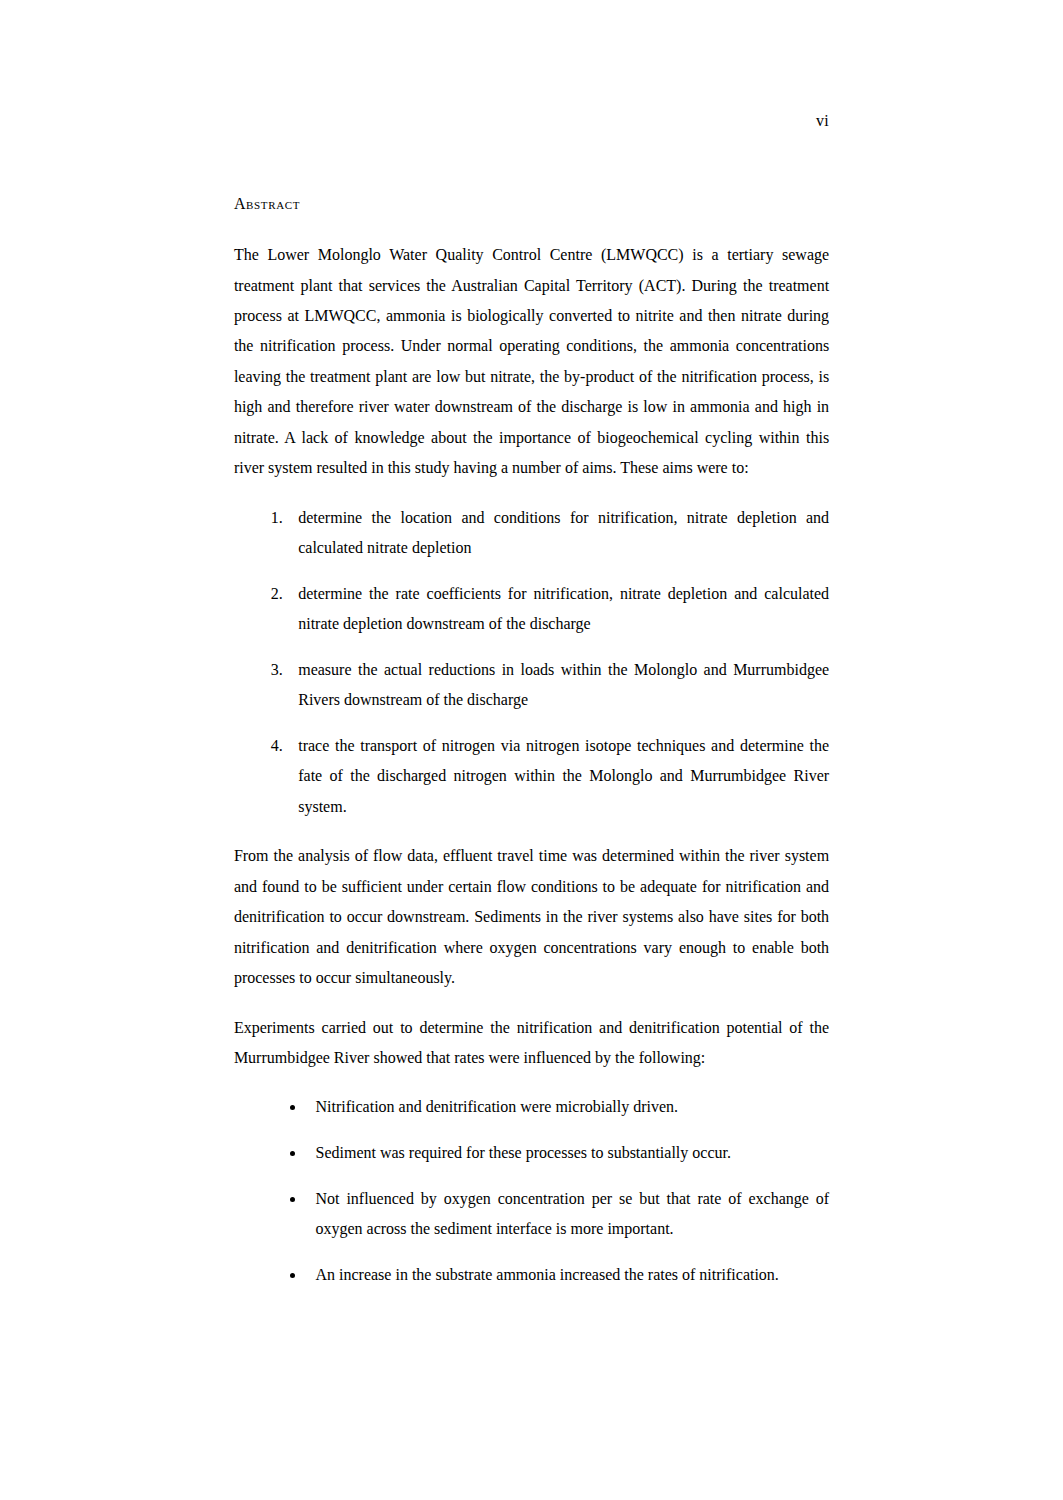vi
Abstract
The Lower Molonglo Water Quality Control Centre (LMWQCC) is a tertiary sewage treatment plant that services the Australian Capital Territory (ACT). During the treatment process at LMWQCC, ammonia is biologically converted to nitrite and then nitrate during the nitrification process. Under normal operating conditions, the ammonia concentrations leaving the treatment plant are low but nitrate, the by-product of the nitrification process, is high and therefore river water downstream of the discharge is low in ammonia and high in nitrate. A lack of knowledge about the importance of biogeochemical cycling within this river system resulted in this study having a number of aims. These aims were to:
determine the location and conditions for nitrification, nitrate depletion and calculated nitrate depletion
determine the rate coefficients for nitrification, nitrate depletion and calculated nitrate depletion downstream of the discharge
measure the actual reductions in loads within the Molonglo and Murrumbidgee Rivers downstream of the discharge
trace the transport of nitrogen via nitrogen isotope techniques and determine the fate of the discharged nitrogen within the Molonglo and Murrumbidgee River system.
From the analysis of flow data, effluent travel time was determined within the river system and found to be sufficient under certain flow conditions to be adequate for nitrification and denitrification to occur downstream. Sediments in the river systems also have sites for both nitrification and denitrification where oxygen concentrations vary enough to enable both processes to occur simultaneously.
Experiments carried out to determine the nitrification and denitrification potential of the Murrumbidgee River showed that rates were influenced by the following:
Nitrification and denitrification were microbially driven.
Sediment was required for these processes to substantially occur.
Not influenced by oxygen concentration per se but that rate of exchange of oxygen across the sediment interface is more important.
An increase in the substrate ammonia increased the rates of nitrification.